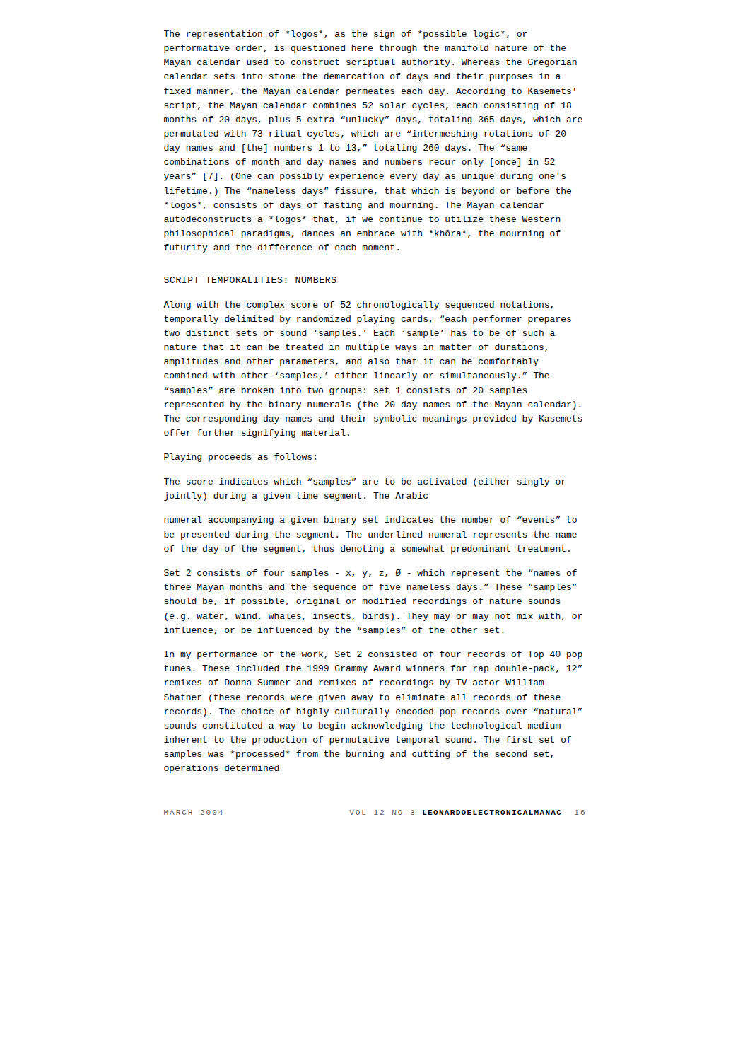The representation of *logos*, as the sign of *possible logic*, or performative order, is questioned here through the manifold nature of the Mayan calendar used to construct scriptual authority. Whereas the Gregorian calendar sets into stone the demarcation of days and their purposes in a fixed manner, the Mayan calendar permeates each day. According to Kasemets' script, the Mayan calendar combines 52 solar cycles, each consisting of 18 months of 20 days, plus 5 extra “unlucky” days, totaling 365 days, which are permutated with 73 ritual cycles, which are “intermeshing rotations of 20 day names and [the] numbers 1 to 13,” totaling 260 days. The “same combinations of month and day names and numbers recur only [once] in 52 years” [7]. (One can possibly experience every day as unique during one's lifetime.) The “nameless days” fissure, that which is beyond or before the *logos*, consists of days of fasting and mourning. The Mayan calendar autodeconstructs a *logos* that, if we continue to utilize these Western philosophical paradigms, dances an embrace with *khōra*, the mourning of futurity and the difference of each moment.
SCRIPT TEMPORALITIES: NUMBERS
Along with the complex score of 52 chronologically sequenced notations, temporally delimited by randomized playing cards, “each performer prepares two distinct sets of sound ‘samples.’ Each ‘sample’ has to be of such a nature that it can be treated in multiple ways in matter of durations, amplitudes and other parameters, and also that it can be comfortably combined with other ‘samples,’ either linearly or simultaneously.” The “samples” are broken into two groups: set 1 consists of 20 samples represented by the binary numerals (the 20 day names of the Mayan calendar). The corresponding day names and their symbolic meanings provided by Kasemets offer further signifying material.
Playing proceeds as follows:
The score indicates which “samples” are to be activated (either singly or jointly) during a given time segment. The Arabic
numeral accompanying a given binary set indicates the number of “events” to be presented during the segment. The underlined numeral represents the name of the day of the segment, thus denoting a somewhat predominant treatment.
Set 2 consists of four samples - x, y, z, Ø - which represent the “names of three Mayan months and the sequence of five nameless days.” These “samples” should be, if possible, original or modified recordings of nature sounds (e.g. water, wind, whales, insects, birds). They may or may not mix with, or influence, or be influenced by the “samples” of the other set.
In my performance of the work, Set 2 consisted of four records of Top 40 pop tunes. These included the 1999 Grammy Award winners for rap double-pack, 12” remixes of Donna Summer and remixes of recordings by TV actor William Shatner (these records were given away to eliminate all records of these records). The choice of highly culturally encoded pop records over “natural” sounds constituted a way to begin acknowledging the technological medium inherent to the production of permutative temporal sound. The first set of samples was *processed* from the burning and cutting of the second set, operations determined
MARCH 2004 VOL 12 NO 3 LEONARDOELECTRONICALMANAC 16